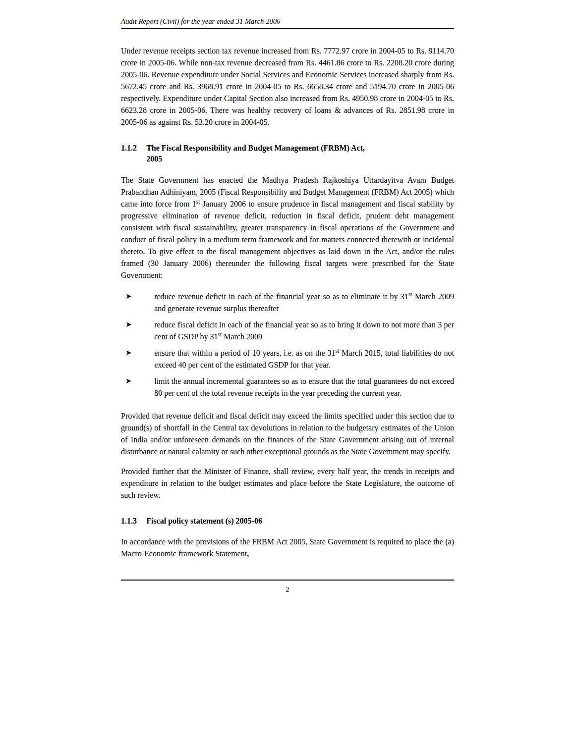Audit Report (Civil) for the year ended 31 March 2006
Under revenue receipts section tax revenue increased from Rs. 7772.97 crore in 2004-05 to Rs. 9114.70 crore in 2005-06. While non-tax revenue decreased from Rs. 4461.86 crore to Rs. 2208.20 crore during 2005-06. Revenue expenditure under Social Services and Economic Services increased sharply from Rs. 5672.45 crore and Rs. 3968.91 crore in 2004-05 to Rs. 6658.34 crore and 5194.70 crore in 2005-06 respectively. Expenditure under Capital Section also increased from Rs. 4950.98 crore in 2004-05 to Rs. 6623.28 crore in 2005-06. There was healthy recovery of loans & advances of Rs. 2851.98 crore in 2005-06 as against Rs. 53.20 crore in 2004-05.
1.1.2 The Fiscal Responsibility and Budget Management (FRBM) Act, 2005
The State Government has enacted the Madhya Pradesh Rajkoshiya Uttardayitva Avam Budget Prabandhan Adhiniyam, 2005 (Fiscal Responsibility and Budget Management (FRBM) Act 2005) which came into force from 1st January 2006 to ensure prudence in fiscal management and fiscal stability by progressive elimination of revenue deficit, reduction in fiscal deficit, prudent debt management consistent with fiscal sustainability, greater transparency in fiscal operations of the Government and conduct of fiscal policy in a medium term framework and for matters connected therewith or incidental thereto. To give effect to the fiscal management objectives as laid down in the Act, and/or the rules framed (30 January 2006) thereunder the following fiscal targets were prescribed for the State Government:
reduce revenue deficit in each of the financial year so as to eliminate it by 31st March 2009 and generate revenue surplus thereafter
reduce fiscal deficit in each of the financial year so as to bring it down to not more than 3 per cent of GSDP by 31st March 2009
ensure that within a period of 10 years, i.e. as on the 31st March 2015, total liabilities do not exceed 40 per cent of the estimated GSDP for that year.
limit the annual incremental guarantees so as to ensure that the total guarantees do not exceed 80 per cent of the total revenue receipts in the year preceding the current year.
Provided that revenue deficit and fiscal deficit may exceed the limits specified under this section due to ground(s) of shortfall in the Central tax devolutions in relation to the budgetary estimates of the Union of India and/or unforeseen demands on the finances of the State Government arising out of internal disturbance or natural calamity or such other exceptional grounds as the State Government may specify.
Provided further that the Minister of Finance, shall review, every half year, the trends in receipts and expenditure in relation to the budget estimates and place before the State Legislature, the outcome of such review.
1.1.3 Fiscal policy statement (s) 2005-06
In accordance with the provisions of the FRBM Act 2005, State Government is required to place the (a) Macro-Economic framework Statement,
2